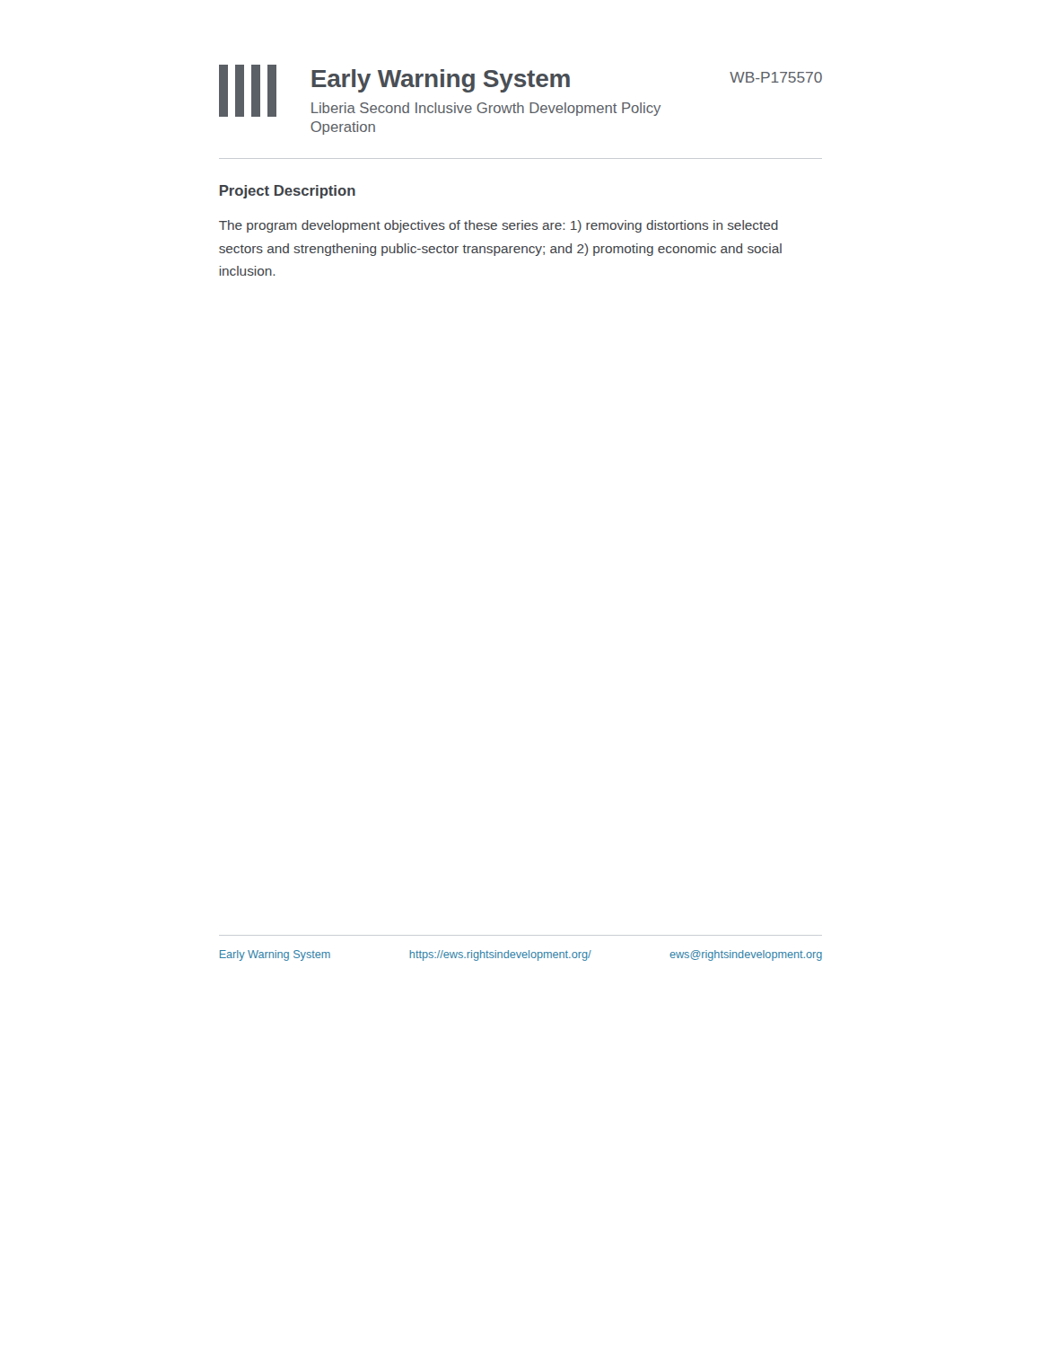Early Warning System
Liberia Second Inclusive Growth Development Policy Operation
WB-P175570
Project Description
The program development objectives of these series are: 1) removing distortions in selected sectors and strengthening public-sector transparency; and 2) promoting economic and social inclusion.
Early Warning System
https://ews.rightsindevelopment.org/
ews@rightsindevelopment.org